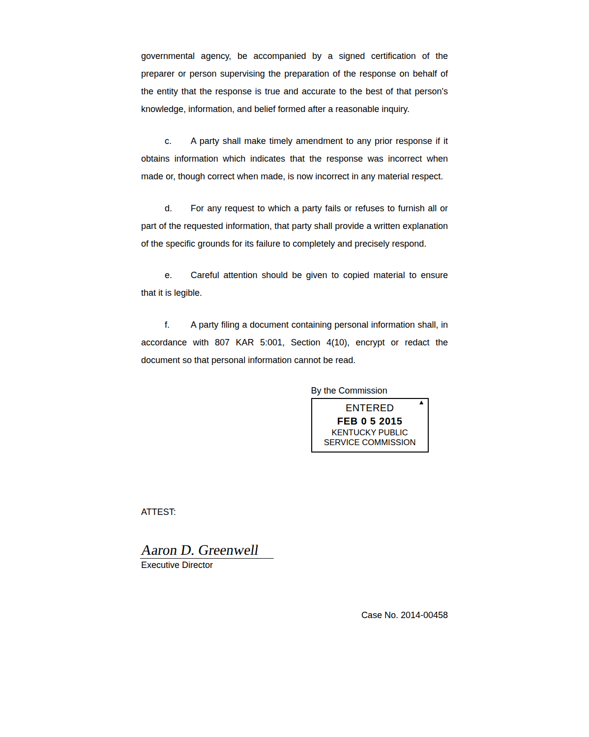governmental agency, be accompanied by a signed certification of the preparer or person supervising the preparation of the response on behalf of the entity that the response is true and accurate to the best of that person's knowledge, information, and belief formed after a reasonable inquiry.
c. A party shall make timely amendment to any prior response if it obtains information which indicates that the response was incorrect when made or, though correct when made, is now incorrect in any material respect.
d. For any request to which a party fails or refuses to furnish all or part of the requested information, that party shall provide a written explanation of the specific grounds for its failure to completely and precisely respond.
e. Careful attention should be given to copied material to ensure that it is legible.
f. A party filing a document containing personal information shall, in accordance with 807 KAR 5:001, Section 4(10), encrypt or redact the document so that personal information cannot be read.
By the Commission
▲
ENTERED
FEB 0 5 2015
KENTUCKY PUBLIC
SERVICE COMMISSION
ATTEST:
Aaron D. Greenwell
Executive Director
Case No. 2014-00458